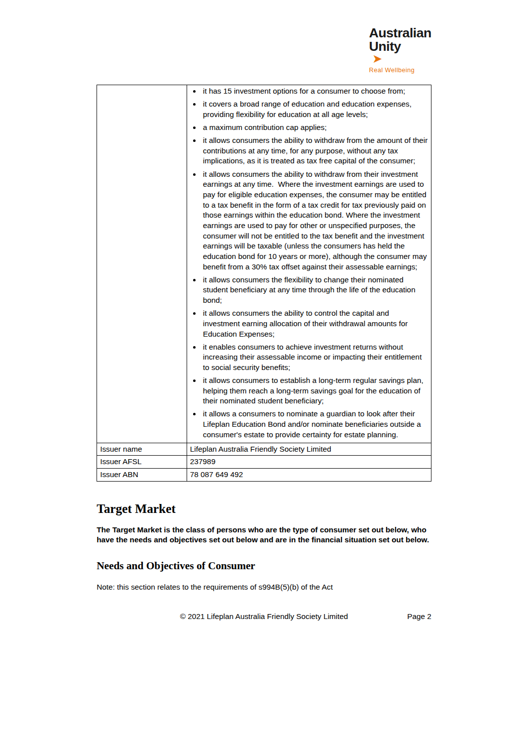AustralianUnity➤
Real Wellbeing
| | it has 15 investment options for a consumer to choose from; it covers a broad range of education and education expenses, providing flexibility for education at all age levels; a maximum contribution cap applies; it allows consumers the ability to withdraw from the amount of their contributions at any time, for any purpose, without any tax implications, as it is treated as tax free capital of the consumer; it allows consumers the ability to withdraw from their investment earnings at any time. Where the investment earnings are used to pay for eligible education expenses, the consumer may be entitled to a tax benefit in the form of a tax credit for tax previously paid on those earnings within the education bond. Where the investment earnings are used to pay for other or unspecified purposes, the consumer will not be entitled to the tax benefit and the investment earnings will be taxable (unless the consumers has held the education bond for 10 years or more), although the consumer may benefit from a 30% tax offset against their assessable earnings; it allows consumers the flexibility to change their nominated student beneficiary at any time through the life of the education bond; it allows consumers the ability to control the capital and investment earning allocation of their withdrawal amounts for Education Expenses; it enables consumers to achieve investment returns without increasing their assessable income or impacting their entitlement to social security benefits; it allows consumers to establish a long-term regular savings plan, helping them reach a long-term savings goal for the education of their nominated student beneficiary; it allows a consumers to nominate a guardian to look after their Lifeplan Education Bond and/or nominate beneficiaries outside a consumer's estate to provide certainty for estate planning. |
| Issuer name | Lifeplan Australia Friendly Society Limited |
| Issuer AFSL | 237989 |
| Issuer ABN | 78 087 649 492 |
Target Market
The Target Market is the class of persons who are the type of consumer set out below, who have the needs and objectives set out below and are in the financial situation set out below.
Needs and Objectives of Consumer
Note: this section relates to the requirements of s994B(5)(b) of the Act
© 2021 Lifeplan Australia Friendly Society Limited
Page 2